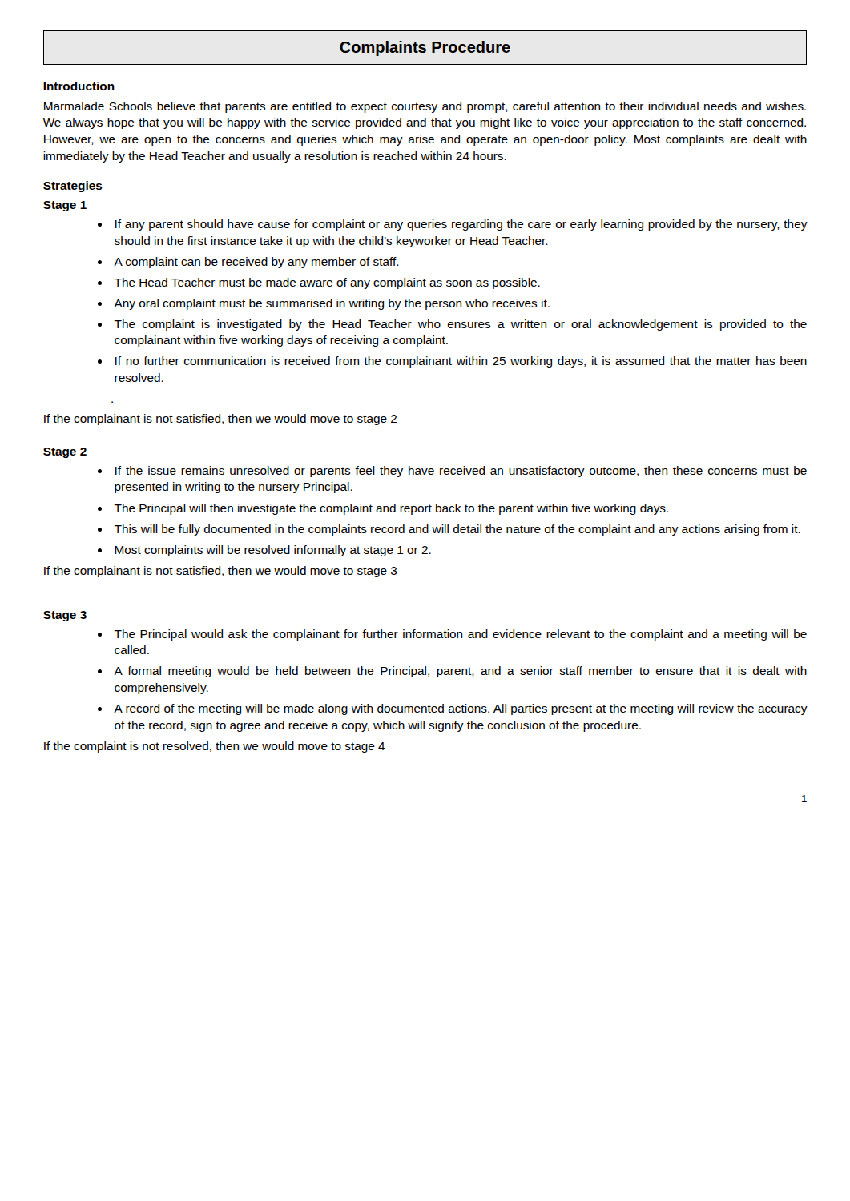Complaints Procedure
Introduction
Marmalade Schools believe that parents are entitled to expect courtesy and prompt, careful attention to their individual needs and wishes. We always hope that you will be happy with the service provided and that you might like to voice your appreciation to the staff concerned. However, we are open to the concerns and queries which may arise and operate an open-door policy. Most complaints are dealt with immediately by the Head Teacher and usually a resolution is reached within 24 hours.
Strategies
Stage 1
If any parent should have cause for complaint or any queries regarding the care or early learning provided by the nursery, they should in the first instance take it up with the child's keyworker or Head Teacher.
A complaint can be received by any member of staff.
The Head Teacher must be made aware of any complaint as soon as possible.
Any oral complaint must be summarised in writing by the person who receives it.
The complaint is investigated by the Head Teacher who ensures a written or oral acknowledgement is provided to the complainant within five working days of receiving a complaint.
If no further communication is received from the complainant within 25 working days, it is assumed that the matter has been resolved.
.
If the complainant is not satisfied, then we would move to stage 2
Stage 2
If the issue remains unresolved or parents feel they have received an unsatisfactory outcome, then these concerns must be presented in writing to the nursery Principal.
The Principal will then investigate the complaint and report back to the parent within five working days.
This will be fully documented in the complaints record and will detail the nature of the complaint and any actions arising from it.
Most complaints will be resolved informally at stage 1 or 2.
If the complainant is not satisfied, then we would move to stage 3
Stage 3
The Principal would ask the complainant for further information and evidence relevant to the complaint and a meeting will be called.
A formal meeting would be held between the Principal, parent, and a senior staff member to ensure that it is dealt with comprehensively.
A record of the meeting will be made along with documented actions. All parties present at the meeting will review the accuracy of the record, sign to agree and receive a copy, which will signify the conclusion of the procedure.
If the complaint is not resolved, then we would move to stage 4
1